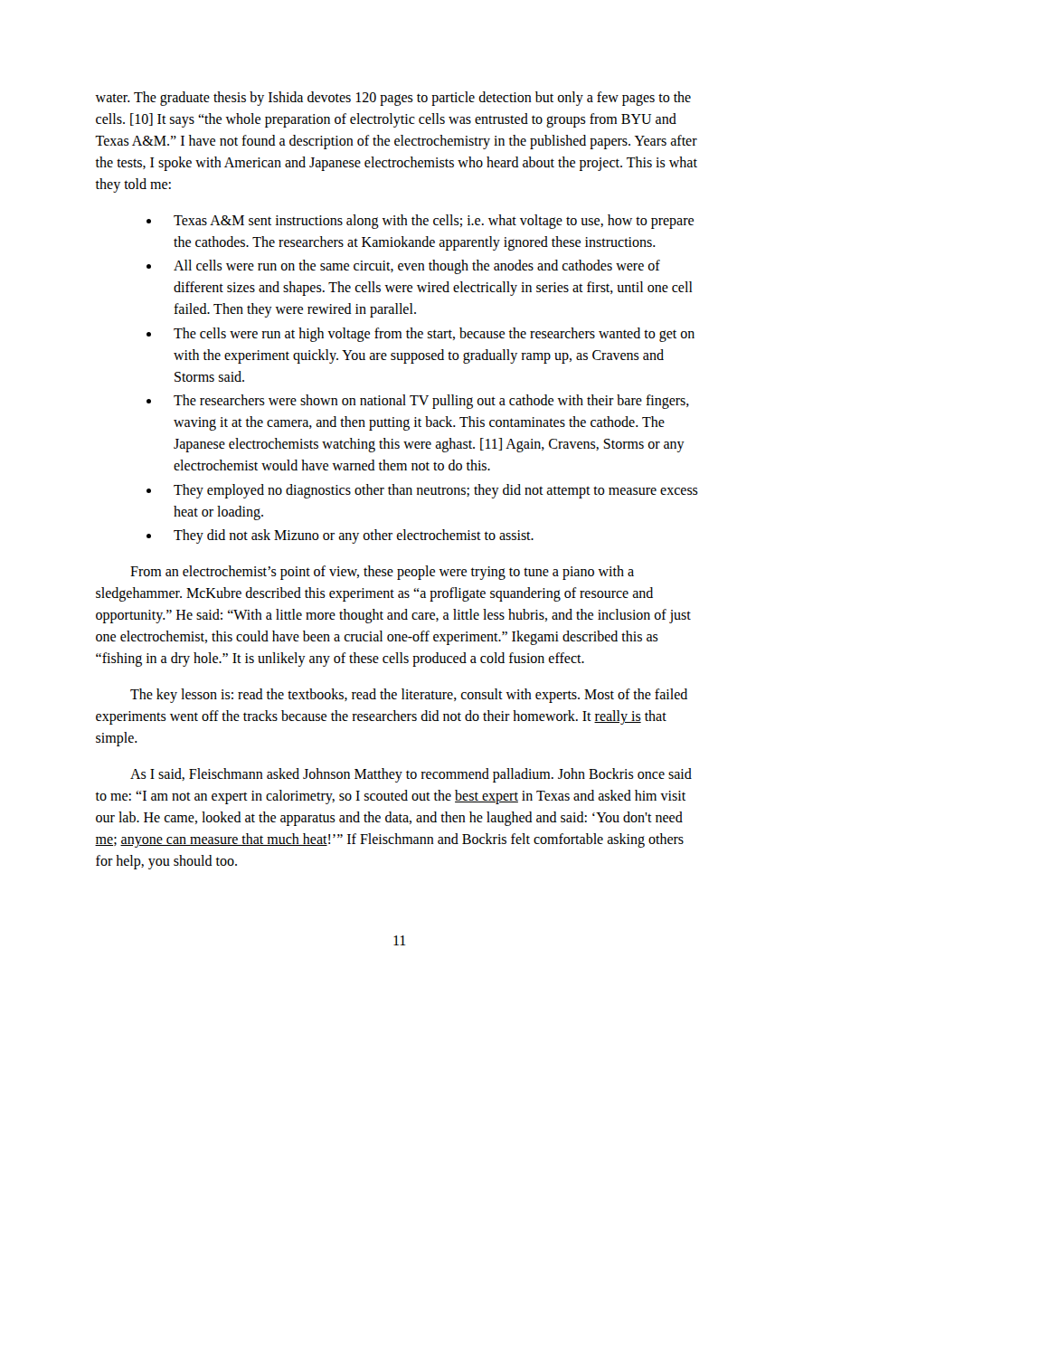water. The graduate thesis by Ishida devotes 120 pages to particle detection but only a few pages to the cells. [10] It says “the whole preparation of electrolytic cells was entrusted to groups from BYU and Texas A&M.” I have not found a description of the electrochemistry in the published papers. Years after the tests, I spoke with American and Japanese electrochemists who heard about the project. This is what they told me:
Texas A&M sent instructions along with the cells; i.e. what voltage to use, how to prepare the cathodes. The researchers at Kamiokande apparently ignored these instructions.
All cells were run on the same circuit, even though the anodes and cathodes were of different sizes and shapes. The cells were wired electrically in series at first, until one cell failed. Then they were rewired in parallel.
The cells were run at high voltage from the start, because the researchers wanted to get on with the experiment quickly. You are supposed to gradually ramp up, as Cravens and Storms said.
The researchers were shown on national TV pulling out a cathode with their bare fingers, waving it at the camera, and then putting it back. This contaminates the cathode. The Japanese electrochemists watching this were aghast. [11] Again, Cravens, Storms or any electrochemist would have warned them not to do this.
They employed no diagnostics other than neutrons; they did not attempt to measure excess heat or loading.
They did not ask Mizuno or any other electrochemist to assist.
From an electrochemist’s point of view, these people were trying to tune a piano with a sledgehammer. McKubre described this experiment as “a profligate squandering of resource and opportunity.” He said: “With a little more thought and care, a little less hubris, and the inclusion of just one electrochemist, this could have been a crucial one-off experiment.” Ikegami described this as “fishing in a dry hole.” It is unlikely any of these cells produced a cold fusion effect.
The key lesson is: read the textbooks, read the literature, consult with experts. Most of the failed experiments went off the tracks because the researchers did not do their homework. It really is that simple.
As I said, Fleischmann asked Johnson Matthey to recommend palladium. John Bockris once said to me: “I am not an expert in calorimetry, so I scouted out the best expert in Texas and asked him visit our lab. He came, looked at the apparatus and the data, and then he laughed and said: ‘You don't need me; anyone can measure that much heat!’” If Fleischmann and Bockris felt comfortable asking others for help, you should too.
11